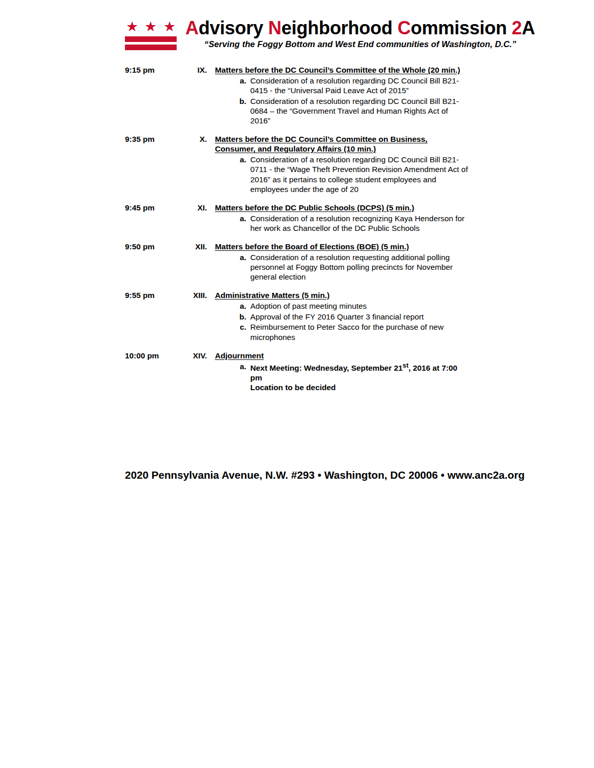★★★
Advisory Neighborhood Commission 2 A
“Serving the Foggy Bottom and West End communities of Washington, D.C.”
| 9:15 pm | IX. | Matters before the DC Council’s Committee of the Whole (20 min.) a. Consideration of a resolution regarding DC Council Bill B21-0415 - the “Universal Paid Leave Act of 2015” b. Consideration of a resolution regarding DC Council Bill B21-0684 – the “Government Travel and Human Rights Act of 2016” |
| 9:35 pm | X. | Matters before the DC Council’s Committee on Business, Consumer, and Regulatory Affairs (10 min.) a. Consideration of a resolution regarding DC Council Bill B21-0711 - the “Wage Theft Prevention Revision Amendment Act of 2016” as it pertains to college student employees and employees under the age of 20 |
| 9:45 pm | XI. | Matters before the DC Public Schools (DCPS) (5 min.) a. Consideration of a resolution recognizing Kaya Henderson for her work as Chancellor of the DC Public Schools |
| 9:50 pm | XII. | Matters before the Board of Elections (BOE) (5 min.) a. Consideration of a resolution requesting additional polling personnel at Foggy Bottom polling precincts for November general election |
| 9:55 pm | XIII. | Administrative Matters (5 min.) a. Adoption of past meeting minutes b. Approval of the FY 2016 Quarter 3 financial report c. Reimbursement to Peter Sacco for the purchase of new microphones |
| 10:00 pm | XIV. | Adjournment a. Next Meeting: Wednesday, September 21 st , 2016 at 7:00 pm Location to be decided |
2020 Pennsylvania Avenue, N.W. #293 • Washington, DC 20006 • www.anc2a.org